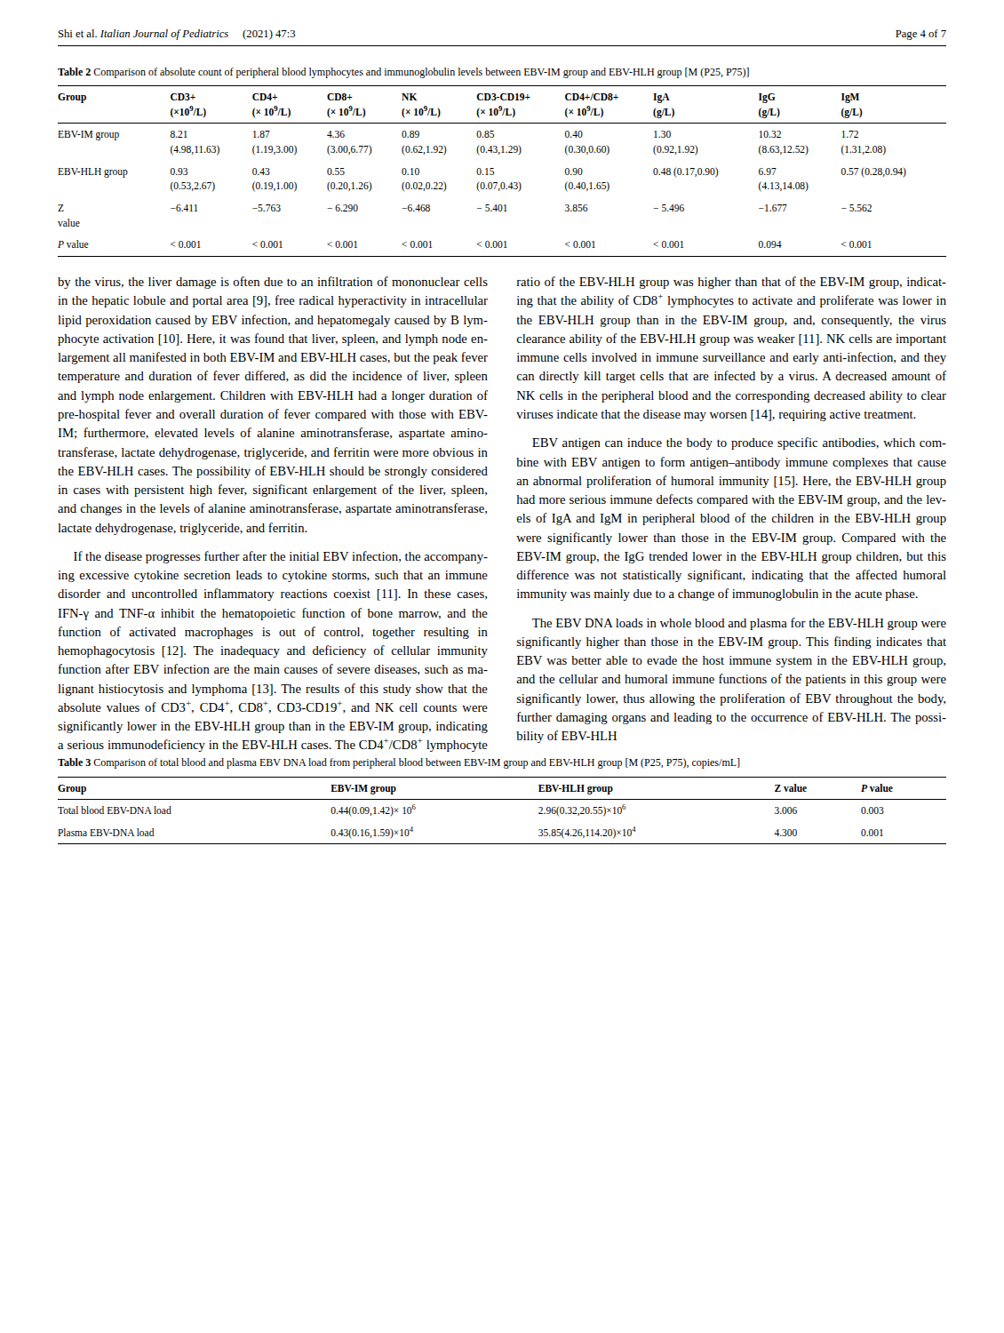Shi et al. Italian Journal of Pediatrics (2021) 47:3 Page 4 of 7
Table 2 Comparison of absolute count of peripheral blood lymphocytes and immunoglobulin levels between EBV-IM group and EBV-HLH group [M (P25, P75)]
| Group | CD3+ (×10 9 /L) | CD4+ (× 10 9 /L) | CD8+ (× 10 9 /L) | NK (× 10 9 /L) | CD3-CD19+ (× 10 9 /L) | CD4+/CD8+ (× 10 9 /L) | IgA (g/L) | IgG (g/L) | IgM (g/L) |
| --- | --- | --- | --- | --- | --- | --- | --- | --- | --- |
| EBV-IM group | 8.21 (4.98,11.63) | 1.87 (1.19,3.00) | 4.36 (3.00,6.77) | 0.89 (0.62,1.92) | 0.85 (0.43,1.29) | 0.40 (0.30,0.60) | 1.30 (0.92,1.92) | 10.32 (8.63,12.52) | 1.72 (1.31,2.08) |
| EBV-HLH group | 0.93 (0.53,2.67) | 0.43 (0.19,1.00) | 0.55 (0.20,1.26) | 0.10 (0.02,0.22) | 0.15 (0.07,0.43) | 0.90 (0.40,1.65) | 0.48 (0.17,0.90) | 6.97 (4.13,14.08) | 0.57 (0.28,0.94) |
| Z value | −6.411 | −5.763 | − 6.290 | −6.468 | − 5.401 | 3.856 | − 5.496 | −1.677 | − 5.562 |
| P value | < 0.001 | < 0.001 | < 0.001 | < 0.001 | < 0.001 | < 0.001 | < 0.001 | 0.094 | < 0.001 |
by the virus, the liver damage is often due to an infiltration of mononuclear cells in the hepatic lobule and portal area [9], free radical hyperactivity in intracellular lipid peroxidation caused by EBV infection, and hepatomegaly caused by B lymphocyte activation [10]. Here, it was found that liver, spleen, and lymph node enlargement all manifested in both EBV-IM and EBV-HLH cases, but the peak fever temperature and duration of fever differed, as did the incidence of liver, spleen and lymph node enlargement. Children with EBV-HLH had a longer duration of pre-hospital fever and overall duration of fever compared with those with EBV-IM; furthermore, elevated levels of alanine aminotransferase, aspartate aminotransferase, lactate dehydrogenase, triglyceride, and ferritin were more obvious in the EBV-HLH cases. The possibility of EBV-HLH should be strongly considered in cases with persistent high fever, significant enlargement of the liver, spleen, and changes in the levels of alanine aminotransferase, aspartate aminotransferase, lactate dehydrogenase, triglyceride, and ferritin.
If the disease progresses further after the initial EBV infection, the accompanying excessive cytokine secretion leads to cytokine storms, such that an immune disorder and uncontrolled inflammatory reactions coexist [11]. In these cases, IFN-γ and TNF-α inhibit the hematopoietic function of bone marrow, and the function of activated macrophages is out of control, together resulting in hemophagocytosis [12]. The inadequacy and deficiency of cellular immunity function after EBV infection are the main causes of severe diseases, such as malignant histiocytosis and lymphoma [13]. The results of this study show that the absolute values of CD3+, CD4+, CD8+, CD3-CD19+, and NK cell counts were significantly lower in the EBV-HLH group than in the EBV-IM group, indicating a serious immunodeficiency in the EBV-HLH cases. The CD4+/CD8+ lymphocyte ratio of the EBV-HLH group was higher than that of the EBV-IM group, indicating that the ability of CD8+ lymphocytes to activate and proliferate was lower in the EBV-HLH group than in the EBV-IM group, and, consequently, the virus clearance ability of the EBV-HLH group was weaker [11]. NK cells are important immune cells involved in immune surveillance and early anti-infection, and they can directly kill target cells that are infected by a virus. A decreased amount of NK cells in the peripheral blood and the corresponding decreased ability to clear viruses indicate that the disease may worsen [14], requiring active treatment.
EBV antigen can induce the body to produce specific antibodies, which combine with EBV antigen to form antigen–antibody immune complexes that cause an abnormal proliferation of humoral immunity [15]. Here, the EBV-HLH group had more serious immune defects compared with the EBV-IM group, and the levels of IgA and IgM in peripheral blood of the children in the EBV-HLH group were significantly lower than those in the EBV-IM group. Compared with the EBV-IM group, the IgG trended lower in the EBV-HLH group children, but this difference was not statistically significant, indicating that the affected humoral immunity was mainly due to a change of immunoglobulin in the acute phase.
The EBV DNA loads in whole blood and plasma for the EBV-HLH group were significantly higher than those in the EBV-IM group. This finding indicates that EBV was better able to evade the host immune system in the EBV-HLH group, and the cellular and humoral immune functions of the patients in this group were significantly lower, thus allowing the proliferation of EBV throughout the body, further damaging organs and leading to the occurrence of EBV-HLH. The possibility of EBV-HLH
Table 3 Comparison of total blood and plasma EBV DNA load from peripheral blood between EBV-IM group and EBV-HLH group [M (P25, P75), copies/mL]
| Group | EBV-IM group | EBV-HLH group | Z value | P value |
| --- | --- | --- | --- | --- |
| Total blood EBV-DNA load | 0.44(0.09,1.42)× 10 6 | 2.96(0.32,20.55)×10 6 | 3.006 | 0.003 |
| Plasma EBV-DNA load | 0.43(0.16,1.59)×10 4 | 35.85(4.26,114.20)×10 4 | 4.300 | 0.001 |